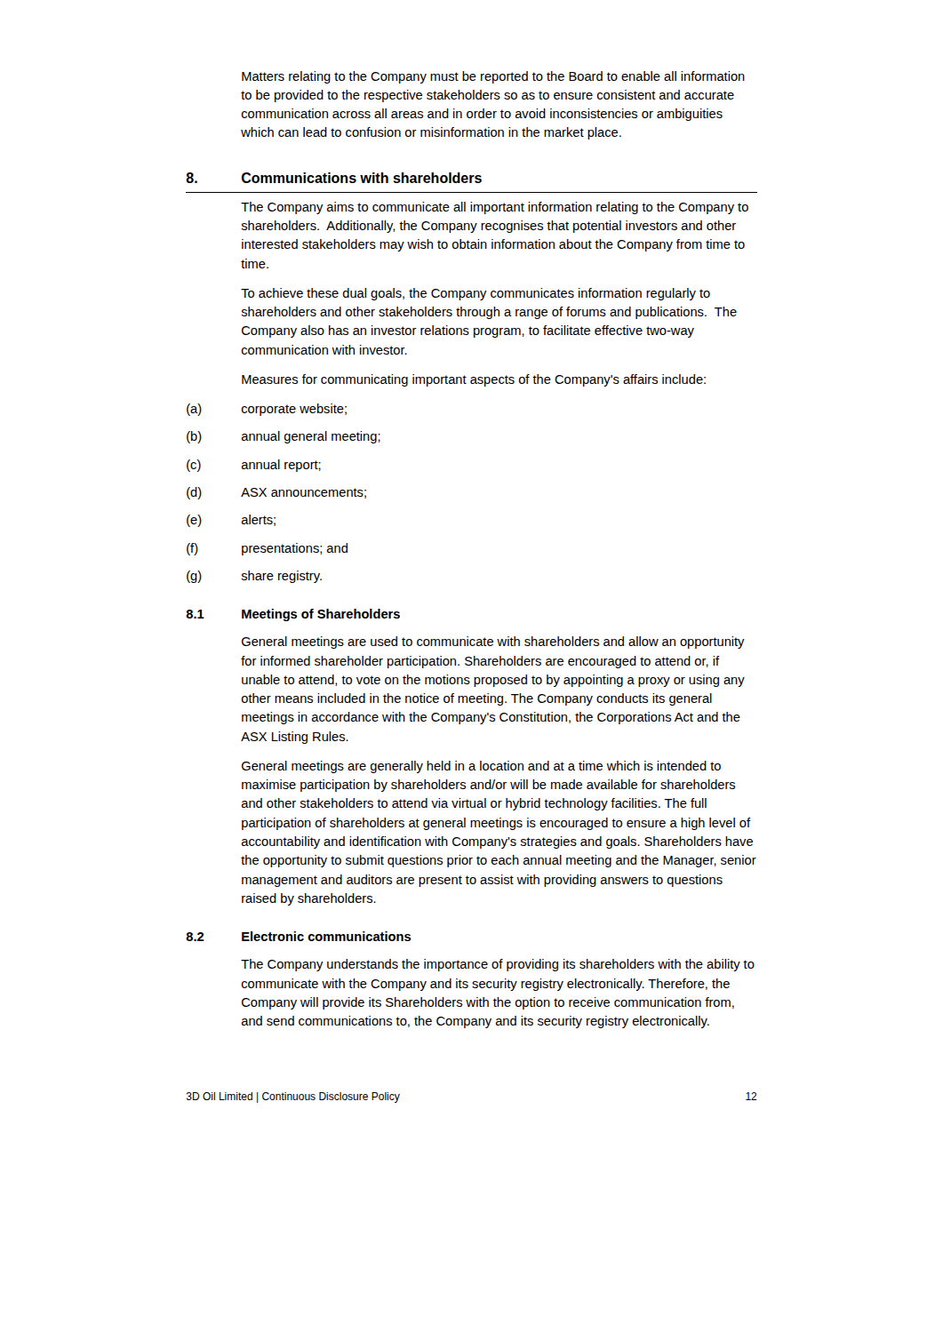Matters relating to the Company must be reported to the Board to enable all information to be provided to the respective stakeholders so as to ensure consistent and accurate communication across all areas and in order to avoid inconsistencies or ambiguities which can lead to confusion or misinformation in the market place.
8. Communications with shareholders
The Company aims to communicate all important information relating to the Company to shareholders. Additionally, the Company recognises that potential investors and other interested stakeholders may wish to obtain information about the Company from time to time.
To achieve these dual goals, the Company communicates information regularly to shareholders and other stakeholders through a range of forums and publications. The Company also has an investor relations program, to facilitate effective two-way communication with investor.
Measures for communicating important aspects of the Company's affairs include:
(a) corporate website;
(b) annual general meeting;
(c) annual report;
(d) ASX announcements;
(e) alerts;
(f) presentations; and
(g) share registry.
8.1 Meetings of Shareholders
General meetings are used to communicate with shareholders and allow an opportunity for informed shareholder participation. Shareholders are encouraged to attend or, if unable to attend, to vote on the motions proposed to by appointing a proxy or using any other means included in the notice of meeting. The Company conducts its general meetings in accordance with the Company's Constitution, the Corporations Act and the ASX Listing Rules.
General meetings are generally held in a location and at a time which is intended to maximise participation by shareholders and/or will be made available for shareholders and other stakeholders to attend via virtual or hybrid technology facilities. The full participation of shareholders at general meetings is encouraged to ensure a high level of accountability and identification with Company's strategies and goals. Shareholders have the opportunity to submit questions prior to each annual meeting and the Manager, senior management and auditors are present to assist with providing answers to questions raised by shareholders.
8.2 Electronic communications
The Company understands the importance of providing its shareholders with the ability to communicate with the Company and its security registry electronically. Therefore, the Company will provide its Shareholders with the option to receive communication from, and send communications to, the Company and its security registry electronically.
3D Oil Limited | Continuous Disclosure Policy
12